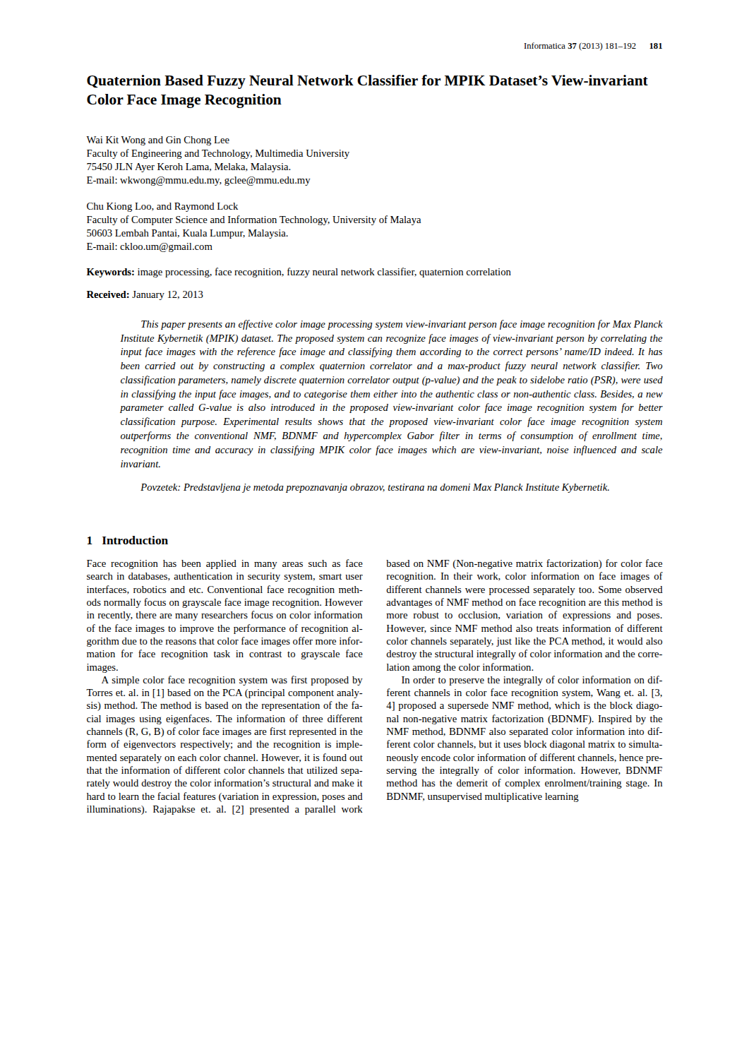Informatica 37 (2013) 181–192 181
Quaternion Based Fuzzy Neural Network Classifier for MPIK Dataset’s View-invariant Color Face Image Recognition
Wai Kit Wong and Gin Chong Lee
Faculty of Engineering and Technology, Multimedia University
75450 JLN Ayer Keroh Lama, Melaka, Malaysia.
E-mail: wkwong@mmu.edu.my, gclee@mmu.edu.my
Chu Kiong Loo, and Raymond Lock
Faculty of Computer Science and Information Technology, University of Malaya
50603 Lembah Pantai, Kuala Lumpur, Malaysia.
E-mail: ckloo.um@gmail.com
Keywords: image processing, face recognition, fuzzy neural network classifier, quaternion correlation
Received: January 12, 2013
This paper presents an effective color image processing system view-invariant person face image recognition for Max Planck Institute Kybernetik (MPIK) dataset. The proposed system can recognize face images of view-invariant person by correlating the input face images with the reference face image and classifying them according to the correct persons’ name/ID indeed. It has been carried out by constructing a complex quaternion correlator and a max-product fuzzy neural network classifier. Two classification parameters, namely discrete quaternion correlator output (p-value) and the peak to sidelobe ratio (PSR), were used in classifying the input face images, and to categorise them either into the authentic class or non-authentic class. Besides, a new parameter called G-value is also introduced in the proposed view-invariant color face image recognition system for better classification purpose. Experimental results shows that the proposed view-invariant color face image recognition system outperforms the conventional NMF, BDNMF and hypercomplex Gabor filter in terms of consumption of enrollment time, recognition time and accuracy in classifying MPIK color face images which are view-invariant, noise influenced and scale invariant.
Povzetek: Predstavljena je metoda prepoznavanja obrazov, testirana na domeni Max Planck Institute Kybernetik.
1 Introduction
Face recognition has been applied in many areas such as face search in databases, authentication in security system, smart user interfaces, robotics and etc. Conventional face recognition methods normally focus on grayscale face image recognition. However in recently, there are many researchers focus on color information of the face images to improve the performance of recognition algorithm due to the reasons that color face images offer more information for face recognition task in contrast to grayscale face images.
A simple color face recognition system was first proposed by Torres et. al. in [1] based on the PCA (principal component analysis) method. The method is based on the representation of the facial images using eigenfaces. The information of three different channels (R, G, B) of color face images are first represented in the form of eigenvectors respectively; and the recognition is implemented separately on each color channel. However, it is found out that the information of different color channels that utilized separately would destroy the color information’s structural and make it hard to learn the facial features (variation in expression, poses and illuminations). Rajapakse et. al. [2] presented a parallel work based on NMF (Non-negative matrix factorization) for color face recognition. In their work, color information on face images of different channels were processed separately too. Some observed advantages of NMF method on face recognition are this method is more robust to occlusion, variation of expressions and poses. However, since NMF method also treats information of different color channels separately, just like the PCA method, it would also destroy the structural integrally of color information and the correlation among the color information.
In order to preserve the integrally of color information on different channels in color face recognition system, Wang et. al. [3, 4] proposed a supersede NMF method, which is the block diagonal non-negative matrix factorization (BDNMF). Inspired by the NMF method, BDNMF also separated color information into different color channels, but it uses block diagonal matrix to simultaneously encode color information of different channels, hence preserving the integrally of color information. However, BDNMF method has the demerit of complex enrolment/training stage. In BDNMF, unsupervised multiplicative learning